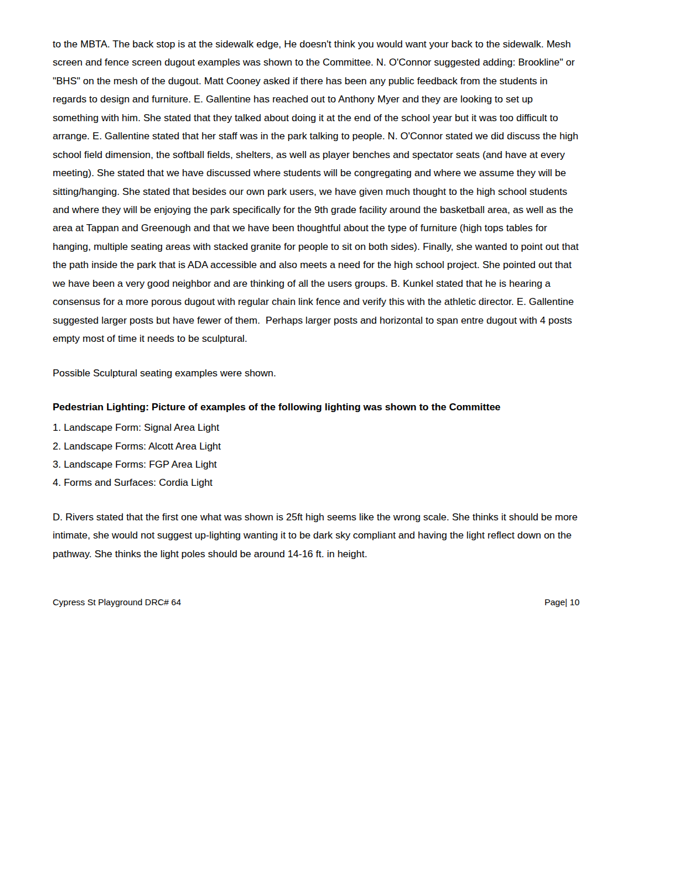to the MBTA. The back stop is at the sidewalk edge, He doesn't think you would want your back to the sidewalk. Mesh screen and fence screen dugout examples was shown to the Committee. N. O'Connor suggested adding: Brookline" or "BHS" on the mesh of the dugout. Matt Cooney asked if there has been any public feedback from the students in regards to design and furniture. E. Gallentine has reached out to Anthony Myer and they are looking to set up something with him. She stated that they talked about doing it at the end of the school year but it was too difficult to arrange. E. Gallentine stated that her staff was in the park talking to people. N. O'Connor stated we did discuss the high school field dimension, the softball fields, shelters, as well as player benches and spectator seats (and have at every meeting). She stated that we have discussed where students will be congregating and where we assume they will be sitting/hanging. She stated that besides our own park users, we have given much thought to the high school students and where they will be enjoying the park specifically for the 9th grade facility around the basketball area, as well as the area at Tappan and Greenough and that we have been thoughtful about the type of furniture (high tops tables for hanging, multiple seating areas with stacked granite for people to sit on both sides). Finally, she wanted to point out that the path inside the park that is ADA accessible and also meets a need for the high school project. She pointed out that we have been a very good neighbor and are thinking of all the users groups. B. Kunkel stated that he is hearing a consensus for a more porous dugout with regular chain link fence and verify this with the athletic director. E. Gallentine suggested larger posts but have fewer of them. Perhaps larger posts and horizontal to span entre dugout with 4 posts empty most of time it needs to be sculptural.
Possible Sculptural seating examples were shown.
Pedestrian Lighting: Picture of examples of the following lighting was shown to the Committee
1. Landscape Form: Signal Area Light
2. Landscape Forms: Alcott Area Light
3. Landscape Forms: FGP Area Light
4. Forms and Surfaces: Cordia Light
D. Rivers stated that the first one what was shown is 25ft high seems like the wrong scale. She thinks it should be more intimate, she would not suggest up-lighting wanting it to be dark sky compliant and having the light reflect down on the pathway. She thinks the light poles should be around 14-16 ft. in height.
Cypress St Playground DRC# 64 Page| 10